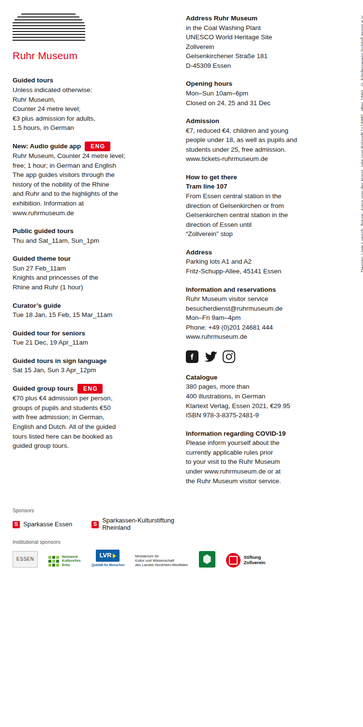Design: Uwe Loesch, figure: Anna von der Horst, née von Palandt (+1585), after 1560, © Förderverein Schloß Horst e.V.
Ruhr Museum
Guided tours
Unless indicated otherwise:
Ruhr Museum,
Counter 24 metre level;
€3 plus admission for adults,
1.5 hours, in German
New: Audio guide app
ENG
Ruhr Museum, Counter 24 metre level;
free; 1 hour; in German and English
The app guides visitors through the
history of the nobility of the Rhine
and Ruhr and to the highlights of the
exhibition. Information at
www.ruhrmuseum.de
Public guided tours
Thu and Sat_11am, Sun_1pm
Guided theme tour
Sun 27 Feb_11am
Knights and princesses of the
Rhine and Ruhr (1 hour)
Curator’s guide
Tue 18 Jan, 15 Feb, 15 Mar_11am
Guided tour for seniors
Tue 21 Dec, 19 Apr_11am
Guided tours in sign language
Sat 15 Jan, Sun 3 Apr_12pm
Guided group tours
ENG
€70 plus €4 admission per person,
groups of pupils and students €50
with free admission; in German,
English and Dutch. All of the guided
tours listed here can be booked as
guided group tours.
Address Ruhr Museum
in the Coal Washing Plant
UNESCO World Heritage Site
Zollverein
Gelsenkirchener Straße 181
D-45309 Essen
Opening hours
Mon–Sun 10am–6pm
Closed on 24, 25 and 31 Dec
Admission
€7, reduced €4, children and young
people under 18, as well as pupils and
students under 25, free admission.
www.tickets-ruhrmuseum.de
How to get there
Tram line 107
From Essen central station in the
direction of Gelsenkirchen or from
Gelsenkirchen central station in the
direction of Essen until
“Zollverein” stop
Address
Parking lots A1 and A2
Fritz-Schupp-Allee, 45141 Essen
Information and reservations
Ruhr Museum visitor service
besucherdienst@ruhrmuseum.de
Mon–Fri 9am–4pm
Phone: +49 (0)201 24681 444
www.ruhrmuseum.de
Catalogue
380 pages, more than
400 illustrations, in German
Klartext Verlag, Essen 2021, €29.95
ISBN 978-3-8375-2481-9
Information regarding COVID-19
Please inform yourself about the
currently applicable rules prior
to your visit to the Ruhr Museum
under www.ruhrmuseum.de or at
the Ruhr Museum visitor service.
Sponsors
Sparkasse Essen
Sparkassen-Kulturstiftung
Rheinland
Institutional sponsors
ESSEN
Netzwerk Kulturelles Erbe
LVR
Qualität für Menschen
Ministerium für
Kultur und Wissenschaft
des Landes Nordrhein-Westfalen
Stiftung Zollverein